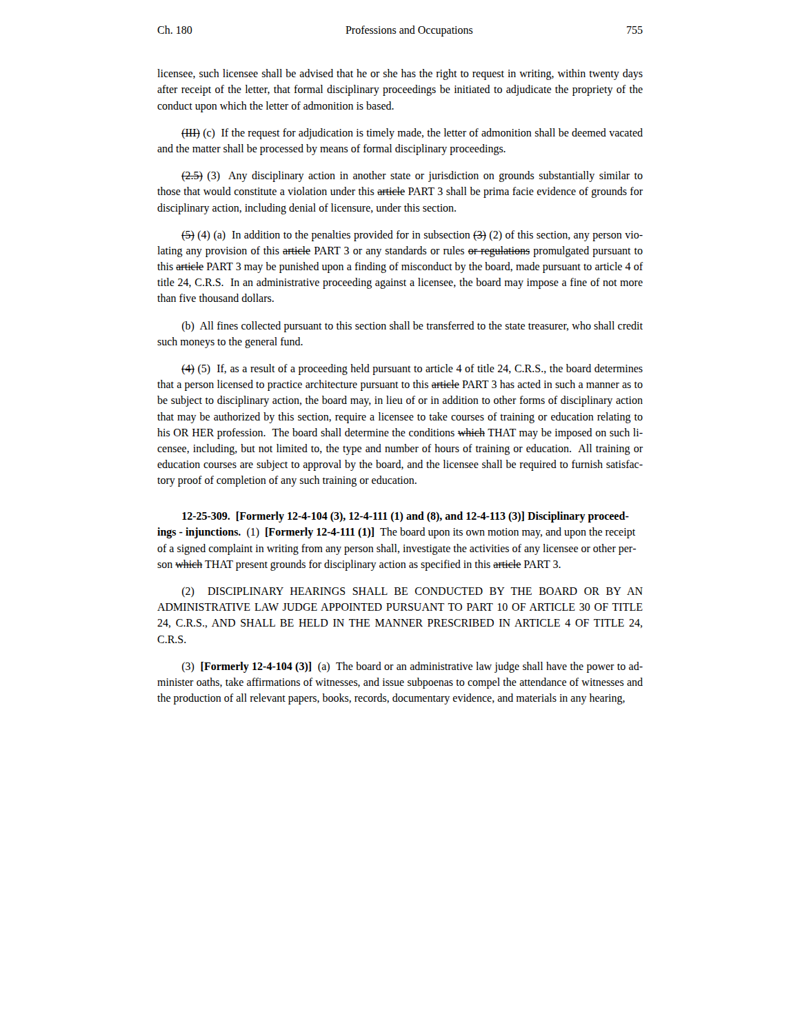Ch. 180 Professions and Occupations 755
licensee, such licensee shall be advised that he or she has the right to request in writing, within twenty days after receipt of the letter, that formal disciplinary proceedings be initiated to adjudicate the propriety of the conduct upon which the letter of admonition is based.
(III) (c) If the request for adjudication is timely made, the letter of admonition shall be deemed vacated and the matter shall be processed by means of formal disciplinary proceedings.
(2.5) (3) Any disciplinary action in another state or jurisdiction on grounds substantially similar to those that would constitute a violation under this article part 3 shall be prima facie evidence of grounds for disciplinary action, including denial of licensure, under this section.
(5) (4) (a) In addition to the penalties provided for in subsection (3) (2) of this section, any person violating any provision of this article part 3 or any standards or rules or regulations promulgated pursuant to this article part 3 may be punished upon a finding of misconduct by the board, made pursuant to article 4 of title 24, C.R.S. In an administrative proceeding against a licensee, the board may impose a fine of not more than five thousand dollars.
(b) All fines collected pursuant to this section shall be transferred to the state treasurer, who shall credit such moneys to the general fund.
(4) (5) If, as a result of a proceeding held pursuant to article 4 of title 24, C.R.S., the board determines that a person licensed to practice architecture pursuant to this article part 3 has acted in such a manner as to be subject to disciplinary action, the board may, in lieu of or in addition to other forms of disciplinary action that may be authorized by this section, require a licensee to take courses of training or education relating to his or her profession. The board shall determine the conditions which that may be imposed on such licensee, including, but not limited to, the type and number of hours of training or education. All training or education courses are subject to approval by the board, and the licensee shall be required to furnish satisfactory proof of completion of any such training or education.
12-25-309. [Formerly 12-4-104 (3), 12-4-111 (1) and (8), and 12-4-113 (3)] Disciplinary proceedings - injunctions. (1) [Formerly 12-4-111 (1)] The board upon its own motion may, and upon the receipt of a signed complaint in writing from any person shall, investigate the activities of any licensee or other person which that present grounds for disciplinary action as specified in this article part 3.
(2) Disciplinary hearings shall be conducted by the board or by an administrative law judge appointed pursuant to part 10 of article 30 of title 24, C.R.S., and shall be held in the manner prescribed in article 4 of title 24, C.R.S.
(3) [Formerly 12-4-104 (3)] (a) The board or an administrative law judge shall have the power to administer oaths, take affirmations of witnesses, and issue subpoenas to compel the attendance of witnesses and the production of all relevant papers, books, records, documentary evidence, and materials in any hearing,